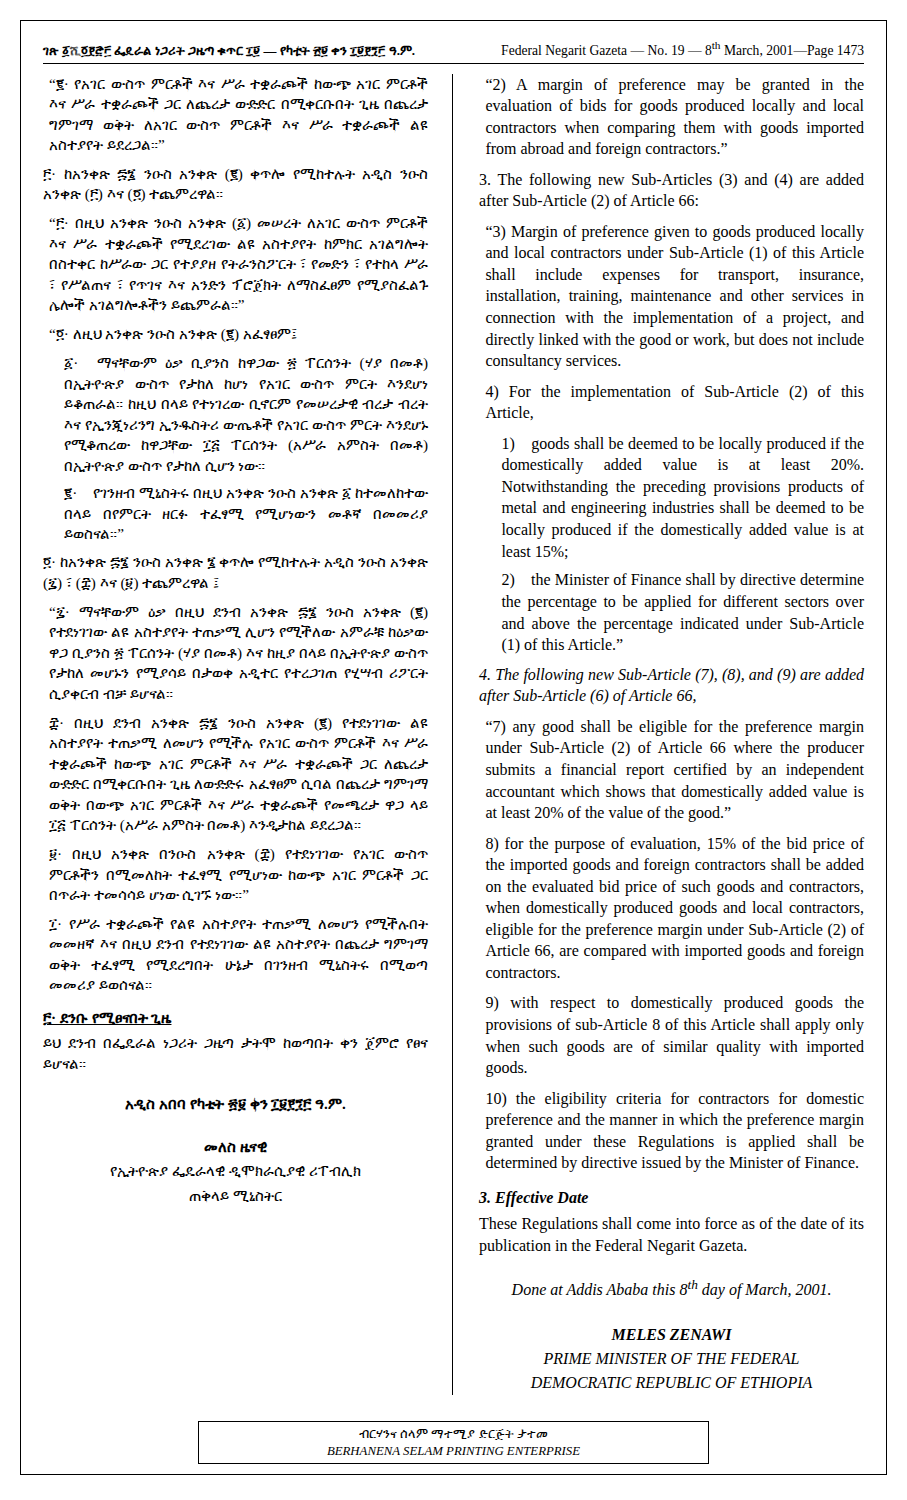ገጽ ፩ሺ፬፻፸፫ ፌዴራል ነጋሪት ጋዜጣ ቁጥር ፲፱ — የካቲት ፳፱ ቀን ፲፱፻፺፫ ዓ.ም.
Federal Negarit Gazeta — No. 19 — 8th March, 2001—Page 1473
“፪· የአገር ውስጥ ምርቶች እና ሥራ ተቋራጮች ከውጭ አገር ምርቶች እና ሥራ ተቋራጮች ጋር ለጨረታ ውድድር በሚቀርቡበት ጊዜ በጨረታ ግምገማ ወቅት ለአገር ውስጥ ምርቶች እና ሥራ ተቋራጮች ልዩ አስተያየት ይደረጋል።”
፫· ከአንቀጽ ፷፮ ንዑስ አንቀጽ (፪) ቀጥሎ የሚከተሉት አዲስ ንዑስ አንቀጽ (፫) እና (፬) ተጨምረዋል።
“፫· በዚህ አንቀጽ ንዑስ አንቀጽ (፩) መሠረት ለአገር ውስጥ ምርቶች እና ሥራ ተቋራጮች የሚደረገው ልዩ አስተያየት ከምክር አገልግሎት በስተቀር ከሥራው ጋር የተያያዘ የትራንስፖርት ፣ የመድን ፣ የተከላ ሥራ ፣ የሥልጠና ፣ የጥገና እና አንድን ፕሮጀክት ለማስፈፀም የሚያስፈልጉ ሌሎች አገልግሎቶችን ይጨምራል።”
“፬· ለዚህ አንቀጽ ንዑስ አንቀጽ (፪) አፈፃፀም፤
፩· ማናቸውም ዕቃ ቢያንስ ከዋጋው ፳ ፐርሰንት (ሃያ በመቶ) በኢትዮጵያ ውስጥ የታከለ ከሆነ የአገር ውስጥ ምርት እንደሆነ ይቆጠራል። ከዚህ በላይ የተነገረው ቢኖርም የመሠረታዊ ብረታ ብረት እና የኢንጂነሪንግ ኢንዱስትሪ ውጤቶች የአገር ውስጥ ምርት እንደሆኑ የሚቆጠረው ከዋጋቸው ፲፭ ፐርሰንት (አሥራ አምስት በመቶ) በኢትዮጵያ ውስጥ የታከለ ሲሆን ነው።
፪· የገንዘብ ሚኒስትሩ በዚህ አንቀጽ ንዑስ አንቀጽ ፩ ከተመለከተው በላይ በየምርት ዘርፉ ተፈፃሚ የሚሆነውን መቶኛ በመመሪያ ይወስናል።”
፬· ከአንቀጽ ፷፮ ንዑስ አንቀጽ ፮ ቀጥሎ የሚከተሉት አዲስ ንዑስ አንቀጽ (፯) ፣ (፰) እና (፱) ተጨምረዋል ፤
“፯· ማናቸውም ዕቃ በዚህ ደንብ አንቀጽ ፷፮ ንዑስ አንቀጽ (፪) የተደነገገው ልዩ አስተያየት ተጠቃሚ ሊሆን የሚችለው አምራቹ ከዕቃው ዋጋ ቢያንስ ፳ ፐርሰንት (ሃያ በመቶ) እና ከዚያ በላይ በኢትዮጵያ ውስጥ የታከለ መሆኑን የሚያሳይ በታወቀ አዲተር የተረጋገጠ የሂሣብ ሪፖርት ሲያቀርብ ብቻ ይሆናል።
፰· በዚህ ደንብ አንቀጽ ፷፮ ንዑስ አንቀጽ (፪) የተደነገገው ልዩ አስተያየት ተጠቃሚ ለመሆን የሚችሉ የአገር ውስጥ ምርቶች እና ሥራ ተቋራጮች ከውጭ አገር ምርቶች እና ሥራ ተቋራጮች ጋር ለጨረታ ውድድር በሚቀርቡበት ጊዜ ለውድድሩ አፈፃፀም ሲባል በጨረታ ግምገማ ወቅት በውጭ አገር ምርቶች እና ሥራ ተቋራጮች የመጫረታ ዋጋ ላይ ፲፭ ፐርሰንት (አሥራ አምስት በመቶ) እንዲታከል ይደረጋል።
፱· በዚህ አንቀጽ በንዑስ አንቀጽ (፰) የተደነገገው የአገር ውስጥ ምርቶችን በሚመለከት ተፈፃሚ የሚሆነው ከውጭ አገር ምርቶች ጋር በጥራት ተመሳሳይ ሆነው ሲገኙ ነው።”
፲· የሥራ ተቋራጮች የልዩ አስተያየት ተጠቃሚ ለመሆን የሚችሉበት መመዘኛ እና በዚህ ደንብ የተደነገገው ልዩ አስተያየት በጨረታ ግምገማ ወቅት ተፈፃሚ የሚደረግበት ሁኔታ በገንዘብ ሚኒስትሩ በሚወጣ መመሪያ ይወሰናል።
፫· ደንቡ የሚፀናበት ጊዜ
ይህ ደንብ በፌዴራል ነጋሪት ጋዜጣ ታትሞ ከወጣበት ቀን ጀምሮ የፀና ይሆናል።
አዲስ አበባ የካቲት ፳፱ ቀን ፲፱፻፺፫ ዓ.ም.
መለስ ዜናዊ
የኢትዮጵያ ፌዴራላዊ ዲሞክራሲያዊ ሪፐብሊክ
ጠቅላይ ሚኒስትር
“2) A margin of preference may be granted in the evaluation of bids for goods produced locally and local contractors when comparing them with goods imported from abroad and foreign contractors.”
3. The following new Sub-Articles (3) and (4) are added after Sub-Article (2) of Article 66:
“3) Margin of preference given to goods produced locally and local contractors under Sub-Article (1) of this Article shall include expenses for transport, insurance, installation, training, maintenance and other services in connection with the implementation of a project, and directly linked with the good or work, but does not include consultancy services.
4) For the implementation of Sub-Article (2) of this Article,
1) goods shall be deemed to be locally produced if the domestically added value is at least 20%. Notwithstanding the preceding provisions products of metal and engineering industries shall be deemed to be locally produced if the domestically added value is at least 15%;
2) the Minister of Finance shall by directive determine the percentage to be applied for different sectors over and above the percentage indicated under Sub-Article (1) of this Article.”
4. The following new Sub-Article (7), (8), and (9) are added after Sub-Article (6) of Article 66,
“7) any good shall be eligible for the preference margin under Sub-Article (2) of Article 66 where the producer submits a financial report certified by an independent accountant which shows that domestically added value is at least 20% of the value of the good.”
8) for the purpose of evaluation, 15% of the bid price of the imported goods and foreign contractors shall be added on the evaluated bid price of such goods and contractors, when domestically produced goods and local contractors, eligible for the preference margin under Sub-Article (2) of Article 66, are compared with imported goods and foreign contractors.
9) with respect to domestically produced goods the provisions of sub-Article 8 of this Article shall apply only when such goods are of similar quality with imported goods.
10) the eligibility criteria for contractors for domestic preference and the manner in which the preference margin granted under these Regulations is applied shall be determined by directive issued by the Minister of Finance.
3. Effective Date
These Regulations shall come into force as of the date of its publication in the Federal Negarit Gazeta.
Done at Addis Ababa this 8th day of March, 2001.
MELES ZENAWI
PRIME MINISTER OF THE FEDERAL
DEMOCRATIC REPUBLIC OF ETHIOPIA
ብርሃንና ሰላም ማተሚያ ድርጅት ታተመ BERHANENA SELAM PRINTING ENTERPRISE